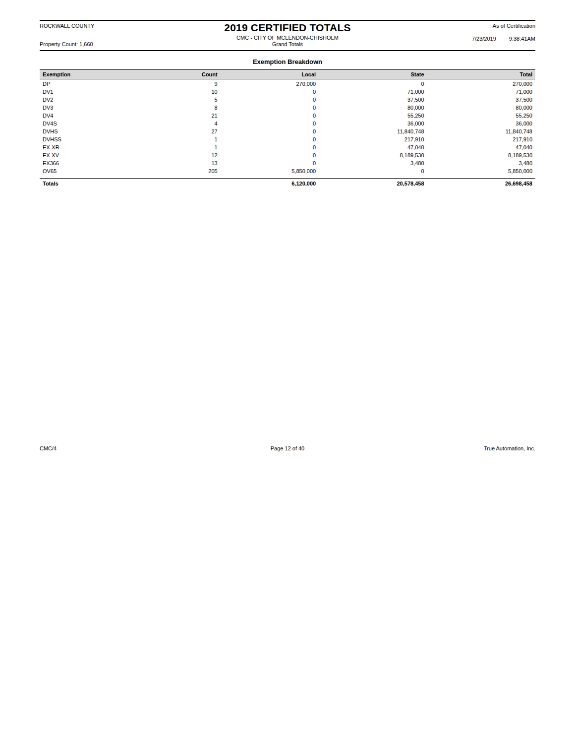ROCKWALL COUNTY County
2019 CERTIFIED TOTALS
CMC - CITY OF MCLENDON-CHISHOLM
Grand Totals
As of Certification 7/23/20199:38:41AM
Property Count: 1,660
Exemption Breakdown
| Exemption | Count | Local | State | Total |
| --- | --- | --- | --- | --- |
| DP | 9 | 270,000 | 0 | 270,000 |
| DV1 | 10 | 0 | 71,000 | 71,000 |
| DV2 | 5 | 0 | 37,500 | 37,500 |
| DV3 | 8 | 0 | 80,000 | 80,000 |
| DV4 | 21 | 0 | 55,250 | 55,250 |
| DV4S | 4 | 0 | 36,000 | 36,000 |
| DVHS | 27 | 0 | 11,840,748 | 11,840,748 |
| DVHSS | 1 | 0 | 217,910 | 217,910 |
| EX-XR | 1 | 0 | 47,040 | 47,040 |
| EX-XV | 12 | 0 | 8,189,530 | 8,189,530 |
| EX366 | 13 | 0 | 3,480 | 3,480 |
| OV65 | 205 | 5,850,000 | 0 | 5,850,000 |
| Totals | | 6,120,000 | 20,578,458 | 26,698,458 |
CMC/4
Page 12 of 40
True Automation, Inc.